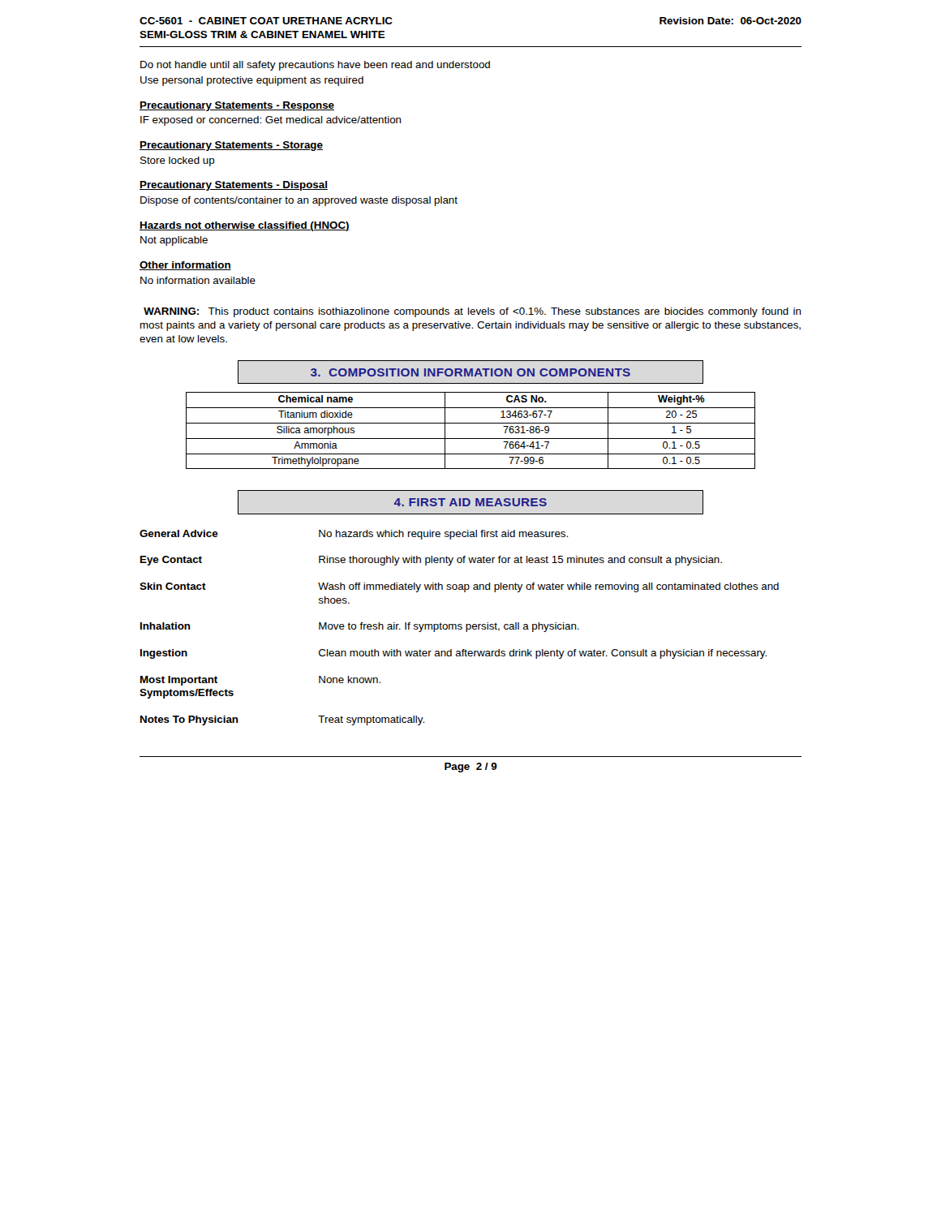CC-5601 - CABINET COAT URETHANE ACRYLIC
SEMI-GLOSS TRIM & CABINET ENAMEL WHITE
Revision Date: 06-Oct-2020
Do not handle until all safety precautions have been read and understood
Use personal protective equipment as required
Precautionary Statements - Response
IF exposed or concerned: Get medical advice/attention
Precautionary Statements - Storage
Store locked up
Precautionary Statements - Disposal
Dispose of contents/container to an approved waste disposal plant
Hazards not otherwise classified (HNOC)
Not applicable
Other information
No information available
WARNING: This product contains isothiazolinone compounds at levels of <0.1%. These substances are biocides commonly found in most paints and a variety of personal care products as a preservative. Certain individuals may be sensitive or allergic to these substances, even at low levels.
3. COMPOSITION INFORMATION ON COMPONENTS
| Chemical name | CAS No. | Weight-% |
| --- | --- | --- |
| Titanium dioxide | 13463-67-7 | 20 - 25 |
| Silica amorphous | 7631-86-9 | 1 - 5 |
| Ammonia | 7664-41-7 | 0.1 - 0.5 |
| Trimethylolpropane | 77-99-6 | 0.1 - 0.5 |
4. FIRST AID MEASURES
| General Advice | No hazards which require special first aid measures. |
| Eye Contact | Rinse thoroughly with plenty of water for at least 15 minutes and consult a physician. |
| Skin Contact | Wash off immediately with soap and plenty of water while removing all contaminated clothes and shoes. |
| Inhalation | Move to fresh air. If symptoms persist, call a physician. |
| Ingestion | Clean mouth with water and afterwards drink plenty of water. Consult a physician if necessary. |
| Most Important Symptoms/Effects | None known. |
| Notes To Physician | Treat symptomatically. |
Page 2 / 9